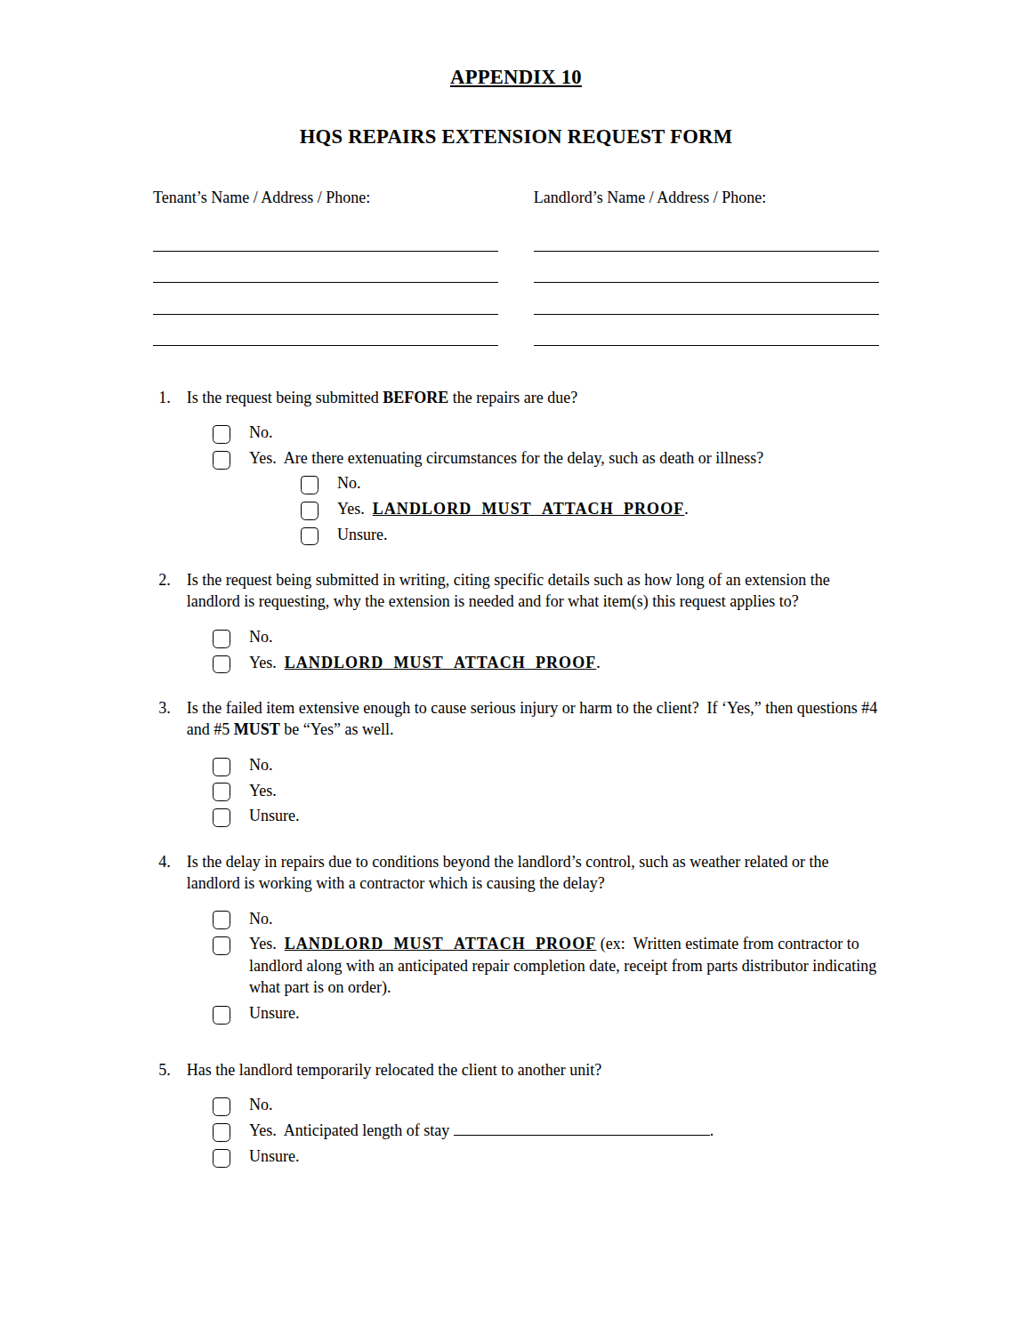APPENDIX 10
HQS REPAIRS EXTENSION REQUEST FORM
Tenant’s Name / Address / Phone:
Landlord’s Name / Address / Phone:
Is the request being submitted BEFORE the repairs are due?
No.
Yes. Are there extenuating circumstances for the delay, such as death or illness?
No.
Yes. LANDLORD MUST ATTACH PROOF.
Unsure.
Is the request being submitted in writing, citing specific details such as how long of an extension the landlord is requesting, why the extension is needed and for what item(s) this request applies to?
No.
Yes. LANDLORD MUST ATTACH PROOF.
Is the failed item extensive enough to cause serious injury or harm to the client? If ‘Yes,” then questions #4 and #5 MUST be “Yes” as well.
No.
Yes.
Unsure.
Is the delay in repairs due to conditions beyond the landlord’s control, such as weather related or the landlord is working with a contractor which is causing the delay?
No.
Yes. LANDLORD MUST ATTACH PROOF (ex: Written estimate from contractor to landlord along with an anticipated repair completion date, receipt from parts distributor indicating what part is on order).
Unsure.
Has the landlord temporarily relocated the client to another unit?
No.
Yes. Anticipated length of stay .
Unsure.